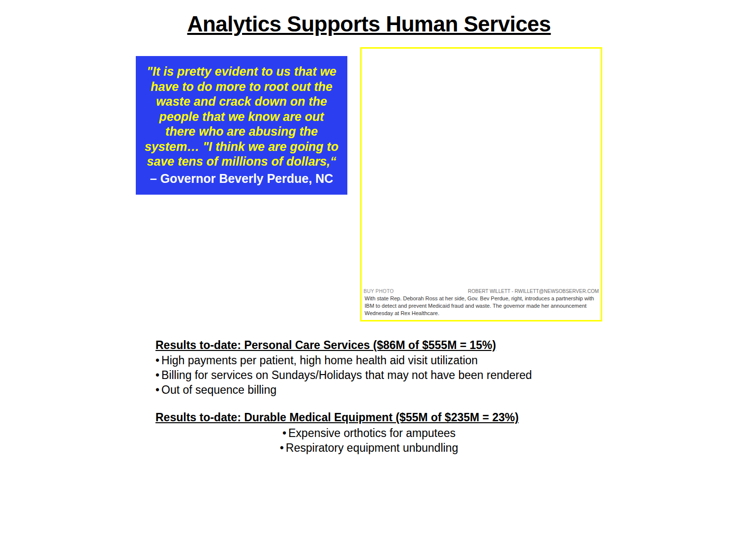Analytics Supports Human Services
"It is pretty evident to us that we have to do more to root out the waste and crack down on the people that we know are out there who are abusing the system… "I think we are going to save tens of millions of dollars,“ – Governor Beverly Perdue, NC
BUY PHOTO ROBERT WILLETT - RWILLETT@NEWSOBSERVER.COM
With state Rep. Deborah Ross at her side, Gov. Bev Perdue, right, introduces a partnership with IBM to detect and prevent Medicaid fraud and waste. The governor made her announcement Wednesday at Rex Healthcare.
Results to-date: Personal Care Services ($86M of $555M = 15%)
High payments per patient, high home health aid visit utilization
Billing for services on Sundays/Holidays that may not have been rendered
Out of sequence billing
Results to-date: Durable Medical Equipment ($55M of $235M = 23%)
Expensive orthotics for amputees
Respiratory equipment unbundling